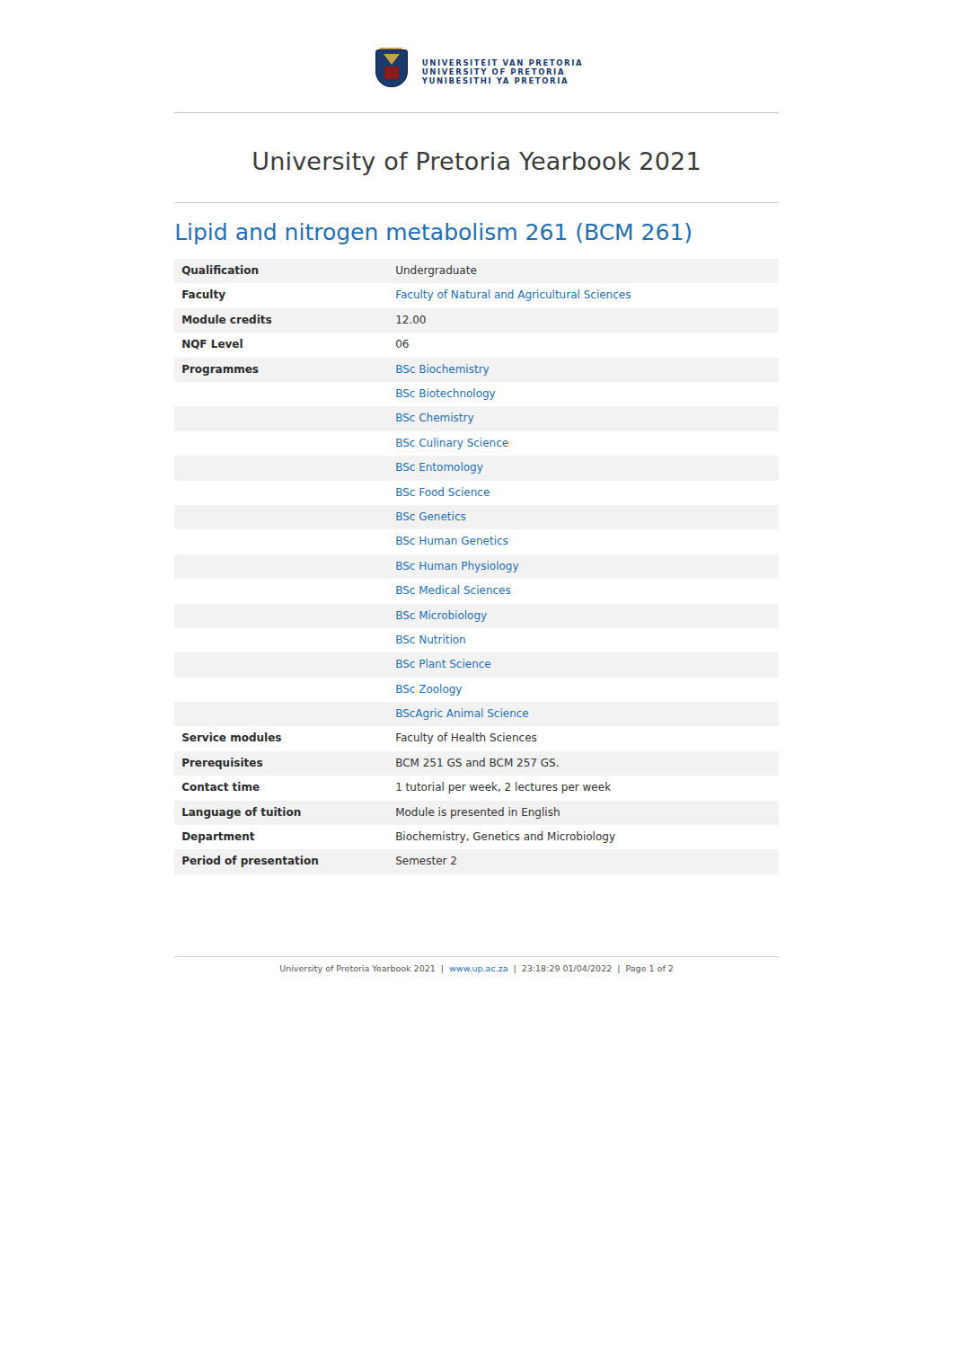UNIVERSITEIT VAN PRETORIA UNIVERSITY OF PRETORIA YUNIBESITHI YA PRETORIA
University of Pretoria Yearbook 2021
Lipid and nitrogen metabolism 261 (BCM 261)
| Qualification | Undergraduate |
| Faculty | Faculty of Natural and Agricultural Sciences |
| Module credits | 12.00 |
| NQF Level | 06 |
| Programmes | BSc Biochemistry |
| | BSc Biotechnology |
| | BSc Chemistry |
| | BSc Culinary Science |
| | BSc Entomology |
| | BSc Food Science |
| | BSc Genetics |
| | BSc Human Genetics |
| | BSc Human Physiology |
| | BSc Medical Sciences |
| | BSc Microbiology |
| | BSc Nutrition |
| | BSc Plant Science |
| | BSc Zoology |
| | BScAgric Animal Science |
| Service modules | Faculty of Health Sciences |
| Prerequisites | BCM 251 GS and BCM 257 GS. |
| Contact time | 1 tutorial per week, 2 lectures per week |
| Language of tuition | Module is presented in English |
| Department | Biochemistry, Genetics and Microbiology |
| Period of presentation | Semester 2 |
University of Pretoria Yearbook 2021 | www.up.ac.za | 23:18:29 01/04/2022 | Page 1 of 2